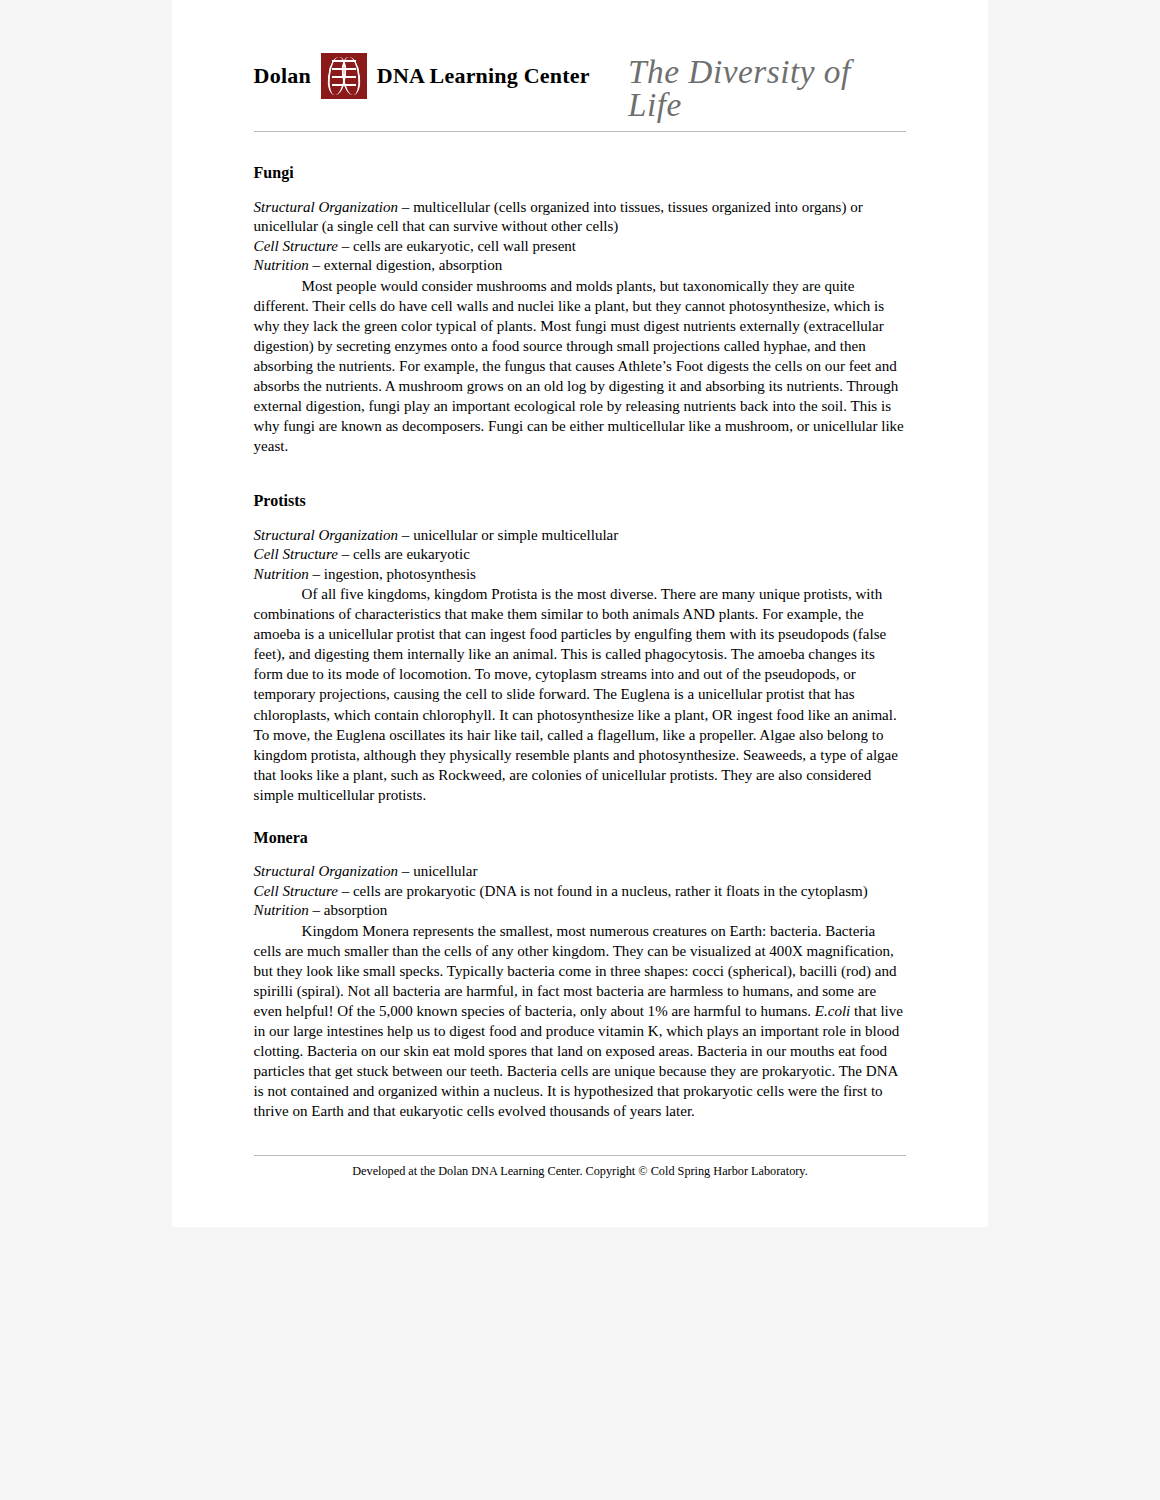Dolan DNA Learning Center
The Diversity of Life
Fungi
Structural Organization – multicellular (cells organized into tissues, tissues organized into organs) or unicellular (a single cell that can survive without other cells)
Cell Structure – cells are eukaryotic, cell wall present
Nutrition – external digestion, absorption
Most people would consider mushrooms and molds plants, but taxonomically they are quite different. Their cells do have cell walls and nuclei like a plant, but they cannot photosynthesize, which is why they lack the green color typical of plants. Most fungi must digest nutrients externally (extracellular digestion) by secreting enzymes onto a food source through small projections called hyphae, and then absorbing the nutrients. For example, the fungus that causes Athlete’s Foot digests the cells on our feet and absorbs the nutrients. A mushroom grows on an old log by digesting it and absorbing its nutrients. Through external digestion, fungi play an important ecological role by releasing nutrients back into the soil. This is why fungi are known as decomposers. Fungi can be either multicellular like a mushroom, or unicellular like yeast.
Protists
Structural Organization – unicellular or simple multicellular
Cell Structure – cells are eukaryotic
Nutrition – ingestion, photosynthesis
Of all five kingdoms, kingdom Protista is the most diverse. There are many unique protists, with combinations of characteristics that make them similar to both animals AND plants. For example, the amoeba is a unicellular protist that can ingest food particles by engulfing them with its pseudopods (false feet), and digesting them internally like an animal. This is called phagocytosis. The amoeba changes its form due to its mode of locomotion. To move, cytoplasm streams into and out of the pseudopods, or temporary projections, causing the cell to slide forward. The Euglena is a unicellular protist that has chloroplasts, which contain chlorophyll. It can photosynthesize like a plant, OR ingest food like an animal. To move, the Euglena oscillates its hair like tail, called a flagellum, like a propeller. Algae also belong to kingdom protista, although they physically resemble plants and photosynthesize. Seaweeds, a type of algae that looks like a plant, such as Rockweed, are colonies of unicellular protists. They are also considered simple multicellular protists.
Monera
Structural Organization – unicellular
Cell Structure – cells are prokaryotic (DNA is not found in a nucleus, rather it floats in the cytoplasm)
Nutrition – absorption
Kingdom Monera represents the smallest, most numerous creatures on Earth: bacteria. Bacteria cells are much smaller than the cells of any other kingdom. They can be visualized at 400X magnification, but they look like small specks. Typically bacteria come in three shapes: cocci (spherical), bacilli (rod) and spirilli (spiral). Not all bacteria are harmful, in fact most bacteria are harmless to humans, and some are even helpful! Of the 5,000 known species of bacteria, only about 1% are harmful to humans. E.coli that live in our large intestines help us to digest food and produce vitamin K, which plays an important role in blood clotting. Bacteria on our skin eat mold spores that land on exposed areas. Bacteria in our mouths eat food particles that get stuck between our teeth. Bacteria cells are unique because they are prokaryotic. The DNA is not contained and organized within a nucleus. It is hypothesized that prokaryotic cells were the first to thrive on Earth and that eukaryotic cells evolved thousands of years later.
Developed at the Dolan DNA Learning Center. Copyright © Cold Spring Harbor Laboratory.